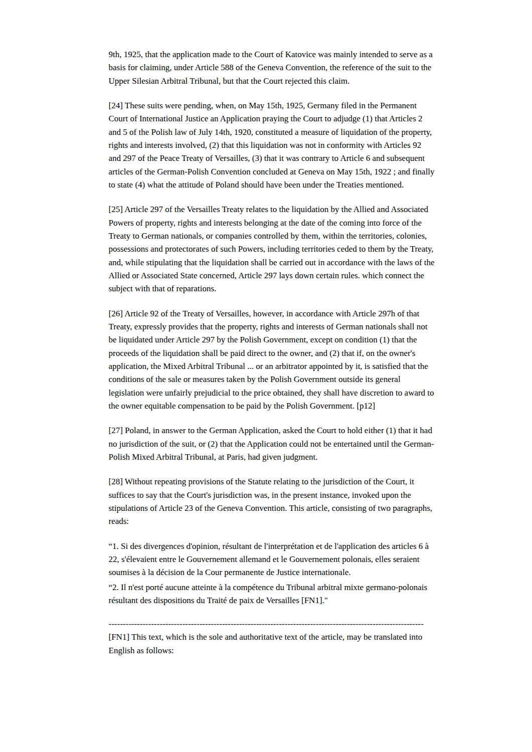9th, 1925, that the application made to the Court of Katovice was mainly intended to serve as a basis for claiming, under Article 588 of the Geneva Convention, the reference of the suit to the Upper Silesian Arbitral Tribunal, but that the Court rejected this claim.
[24] These suits were pending, when, on May 15th, 1925, Germany filed in the Permanent Court of International Justice an Application praying the Court to adjudge (1) that Articles 2 and 5 of the Polish law of July 14th, 1920, constituted a measure of liquidation of the property, rights and interests involved, (2) that this liquidation was not in conformity with Articles 92 and 297 of the Peace Treaty of Versailles, (3) that it was contrary to Article 6 and subsequent articles of the German-Polish Convention concluded at Geneva on May 15th, 1922 ; and finally to state (4) what the attitude of Poland should have been under the Treaties mentioned.
[25] Article 297 of the Versailles Treaty relates to the liquidation by the Allied and Associated Powers of property, rights and interests belonging at the date of the coming into force of the Treaty to German nationals, or companies controlled by them, within the territories, colonies, possessions and protectorates of such Powers, including territories ceded to them by the Treaty, and, while stipulating that the liquidation shall be carried out in accordance with the laws of the Allied or Associated State concerned, Article 297 lays down certain rules. which connect the subject with that of reparations.
[26] Article 92 of the Treaty of Versailles, however, in accordance with Article 297h of that Treaty, expressly provides that the property, rights and interests of German nationals shall not be liquidated under Article 297 by the Polish Government, except on condition (1) that the proceeds of the liquidation shall be paid direct to the owner, and (2) that if, on the owner's application, the Mixed Arbitral Tribunal ... or an arbitrator appointed by it, is satisfied that the conditions of the sale or measures taken by the Polish Government outside its general legislation were unfairly prejudicial to the price obtained, they shall have discretion to award to the owner equitable compensation to be paid by the Polish Government. [p12]
[27] Poland, in answer to the German Application, asked the Court to hold either (1) that it had no jurisdiction of the suit, or (2) that the Application could not be entertained until the German-Polish Mixed Arbitral Tribunal, at Paris, had given judgment.
[28] Without repeating provisions of the Statute relating to the jurisdiction of the Court, it suffices to say that the Court's jurisdiction was, in the present instance, invoked upon the stipulations of Article 23 of the Geneva Convention. This article, consisting of two paragraphs, reads:
“1. Si des divergences d'opinion, résultant de l'interprétation et de l'application des articles 6 à 22, s'élevaient entre le Gouvernement allemand et le Gouvernement polonais, elles seraient soumises à la décision de la Cour permanente de Justice internationale.
“2. Il n'est porté aucune atteinte à la compétence du Tribunal arbitral mixte germano-polonais résultant des dispositions du Traité de paix de Versailles [FN1]."
---------------------------------------------------------------------------------------------------------------
[FN1] This text, which is the sole and authoritative text of the article, may be translated into English as follows: